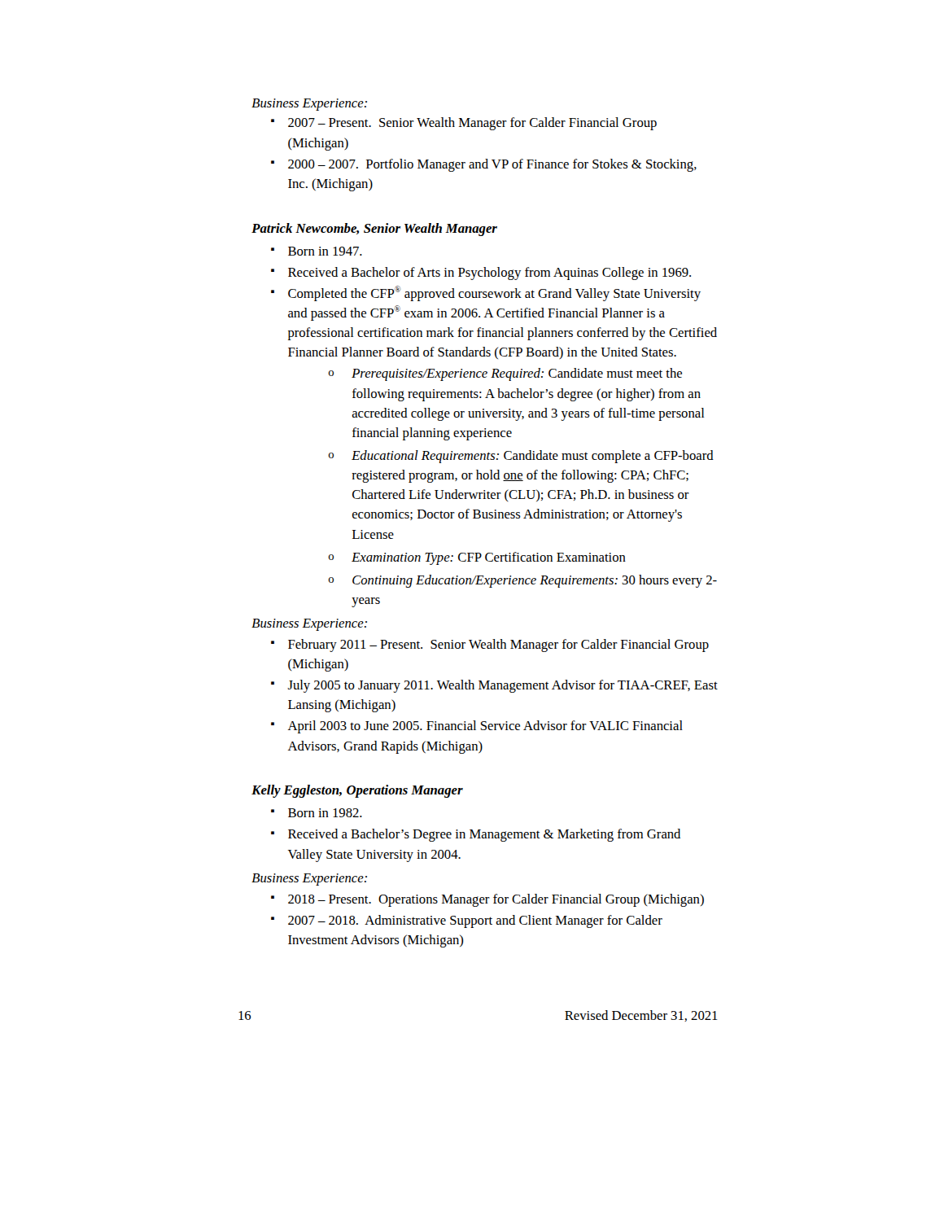Business Experience:
2007 – Present. Senior Wealth Manager for Calder Financial Group (Michigan)
2000 – 2007. Portfolio Manager and VP of Finance for Stokes & Stocking, Inc. (Michigan)
Patrick Newcombe, Senior Wealth Manager
Born in 1947.
Received a Bachelor of Arts in Psychology from Aquinas College in 1969.
Completed the CFP® approved coursework at Grand Valley State University and passed the CFP® exam in 2006. A Certified Financial Planner is a professional certification mark for financial planners conferred by the Certified Financial Planner Board of Standards (CFP Board) in the United States.
Prerequisites/Experience Required: Candidate must meet the following requirements: A bachelor’s degree (or higher) from an accredited college or university, and 3 years of full-time personal financial planning experience
Educational Requirements: Candidate must complete a CFP-board registered program, or hold one of the following: CPA; ChFC; Chartered Life Underwriter (CLU); CFA; Ph.D. in business or economics; Doctor of Business Administration; or Attorney's License
Examination Type: CFP Certification Examination
Continuing Education/Experience Requirements: 30 hours every 2-years
Business Experience:
February 2011 – Present. Senior Wealth Manager for Calder Financial Group (Michigan)
July 2005 to January 2011. Wealth Management Advisor for TIAA-CREF, East Lansing (Michigan)
April 2003 to June 2005. Financial Service Advisor for VALIC Financial Advisors, Grand Rapids (Michigan)
Kelly Eggleston, Operations Manager
Born in 1982.
Received a Bachelor’s Degree in Management & Marketing from Grand Valley State University in 2004.
Business Experience:
2018 – Present. Operations Manager for Calder Financial Group (Michigan)
2007 – 2018. Administrative Support and Client Manager for Calder Investment Advisors (Michigan)
16 Revised December 31, 2021